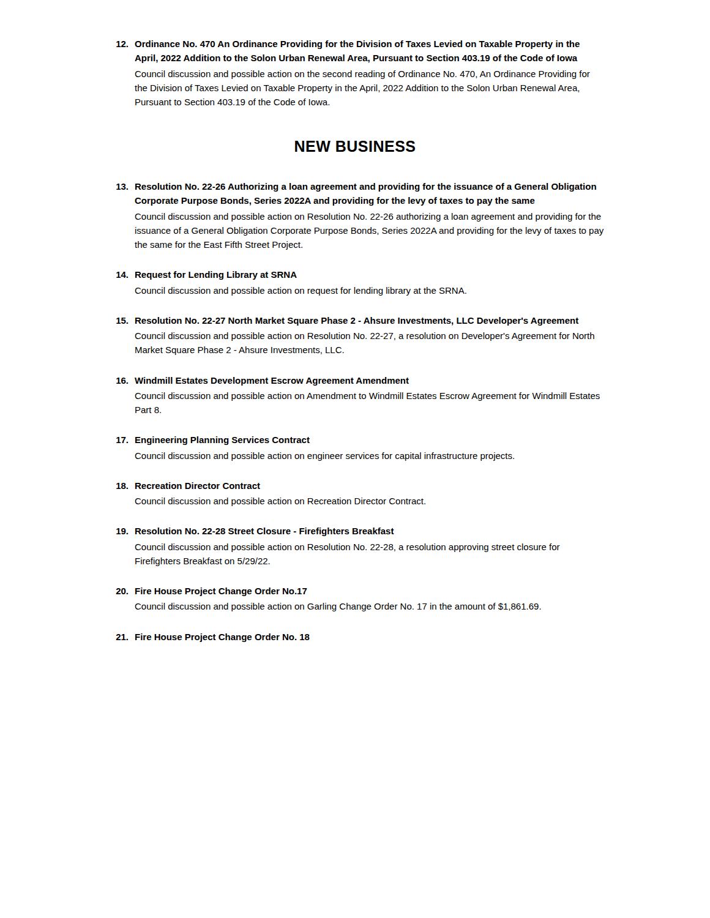Ordinance No. 470 An Ordinance Providing for the Division of Taxes Levied on Taxable Property in the April, 2022 Addition to the Solon Urban Renewal Area, Pursuant to Section 403.19 of the Code of Iowa Council discussion and possible action on the second reading of Ordinance No. 470, An Ordinance Providing for the Division of Taxes Levied on Taxable Property in the April, 2022 Addition to the Solon Urban Renewal Area, Pursuant to Section 403.19 of the Code of Iowa.
NEW BUSINESS
Resolution No. 22-26 Authorizing a loan agreement and providing for the issuance of a General Obligation Corporate Purpose Bonds, Series 2022A and providing for the levy of taxes to pay the same Council discussion and possible action on Resolution No. 22-26 authorizing a loan agreement and providing for the issuance of a General Obligation Corporate Purpose Bonds, Series 2022A and providing for the levy of taxes to pay the same for the East Fifth Street Project.
Request for Lending Library at SRNA Council discussion and possible action on request for lending library at the SRNA.
Resolution No. 22-27 North Market Square Phase 2 - Ahsure Investments, LLC Developer's Agreement Council discussion and possible action on Resolution No. 22-27, a resolution on Developer's Agreement for North Market Square Phase 2 - Ahsure Investments, LLC.
Windmill Estates Development Escrow Agreement Amendment Council discussion and possible action on Amendment to Windmill Estates Escrow Agreement for Windmill Estates Part 8.
Engineering Planning Services Contract Council discussion and possible action on engineer services for capital infrastructure projects.
Recreation Director Contract Council discussion and possible action on Recreation Director Contract.
Resolution No. 22-28 Street Closure - Firefighters Breakfast Council discussion and possible action on Resolution No. 22-28, a resolution approving street closure for Firefighters Breakfast on 5/29/22.
Fire House Project Change Order No.17 Council discussion and possible action on Garling Change Order No. 17 in the amount of $1,861.69.
Fire House Project Change Order No. 18